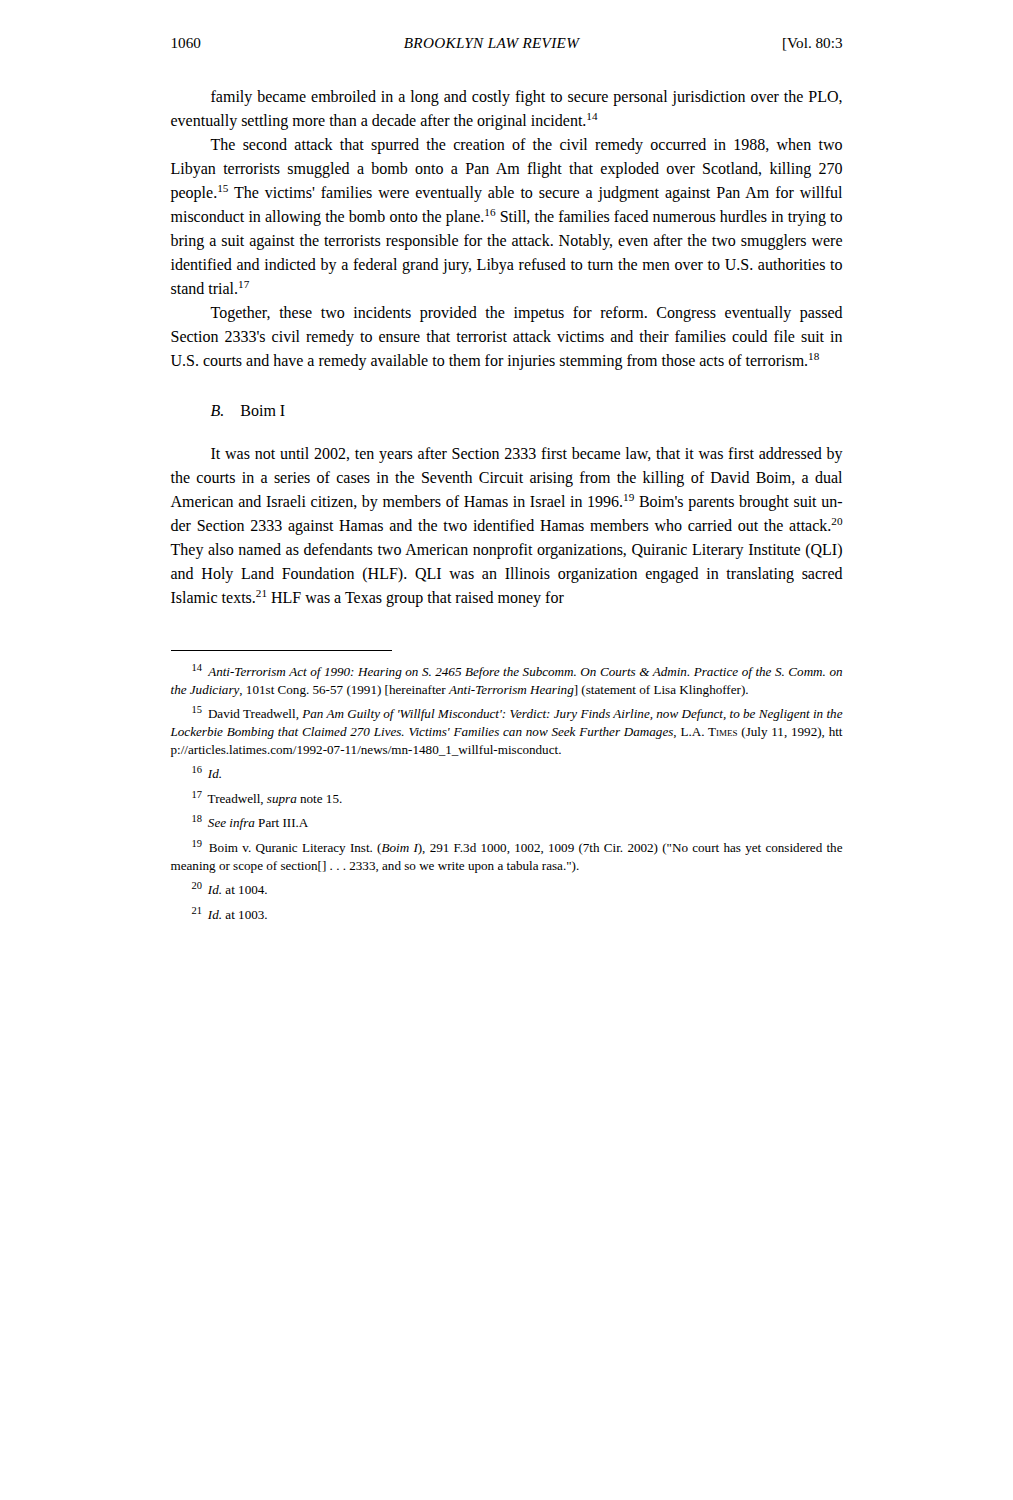1060 BROOKLYN LAW REVIEW [Vol. 80:3
family became embroiled in a long and costly fight to secure personal jurisdiction over the PLO, eventually settling more than a decade after the original incident.14
The second attack that spurred the creation of the civil remedy occurred in 1988, when two Libyan terrorists smuggled a bomb onto a Pan Am flight that exploded over Scotland, killing 270 people.15 The victims' families were eventually able to secure a judgment against Pan Am for willful misconduct in allowing the bomb onto the plane.16 Still, the families faced numerous hurdles in trying to bring a suit against the terrorists responsible for the attack. Notably, even after the two smugglers were identified and indicted by a federal grand jury, Libya refused to turn the men over to U.S. authorities to stand trial.17
Together, these two incidents provided the impetus for reform. Congress eventually passed Section 2333's civil remedy to ensure that terrorist attack victims and their families could file suit in U.S. courts and have a remedy available to them for injuries stemming from those acts of terrorism.18
B. Boim I
It was not until 2002, ten years after Section 2333 first became law, that it was first addressed by the courts in a series of cases in the Seventh Circuit arising from the killing of David Boim, a dual American and Israeli citizen, by members of Hamas in Israel in 1996.19 Boim's parents brought suit under Section 2333 against Hamas and the two identified Hamas members who carried out the attack.20 They also named as defendants two American nonprofit organizations, Quiranic Literary Institute (QLI) and Holy Land Foundation (HLF). QLI was an Illinois organization engaged in translating sacred Islamic texts.21 HLF was a Texas group that raised money for
14 Anti-Terrorism Act of 1990: Hearing on S. 2465 Before the Subcomm. On Courts & Admin. Practice of the S. Comm. on the Judiciary, 101st Cong. 56-57 (1991) [hereinafter Anti-Terrorism Hearing] (statement of Lisa Klinghoffer).
15 David Treadwell, Pan Am Guilty of 'Willful Misconduct': Verdict: Jury Finds Airline, now Defunct, to be Negligent in the Lockerbie Bombing that Claimed 270 Lives. Victims' Families can now Seek Further Damages, L.A. Times (July 11, 1992), http://articles.latimes.com/1992-07-11/news/mn-1480_1_willful-misconduct.
16 Id.
17 Treadwell, supra note 15.
18 See infra Part III.A
19 Boim v. Quranic Literacy Inst. (Boim I), 291 F.3d 1000, 1002, 1009 (7th Cir. 2002) ("No court has yet considered the meaning or scope of section[] . . . 2333, and so we write upon a tabula rasa.").
20 Id. at 1004.
21 Id. at 1003.